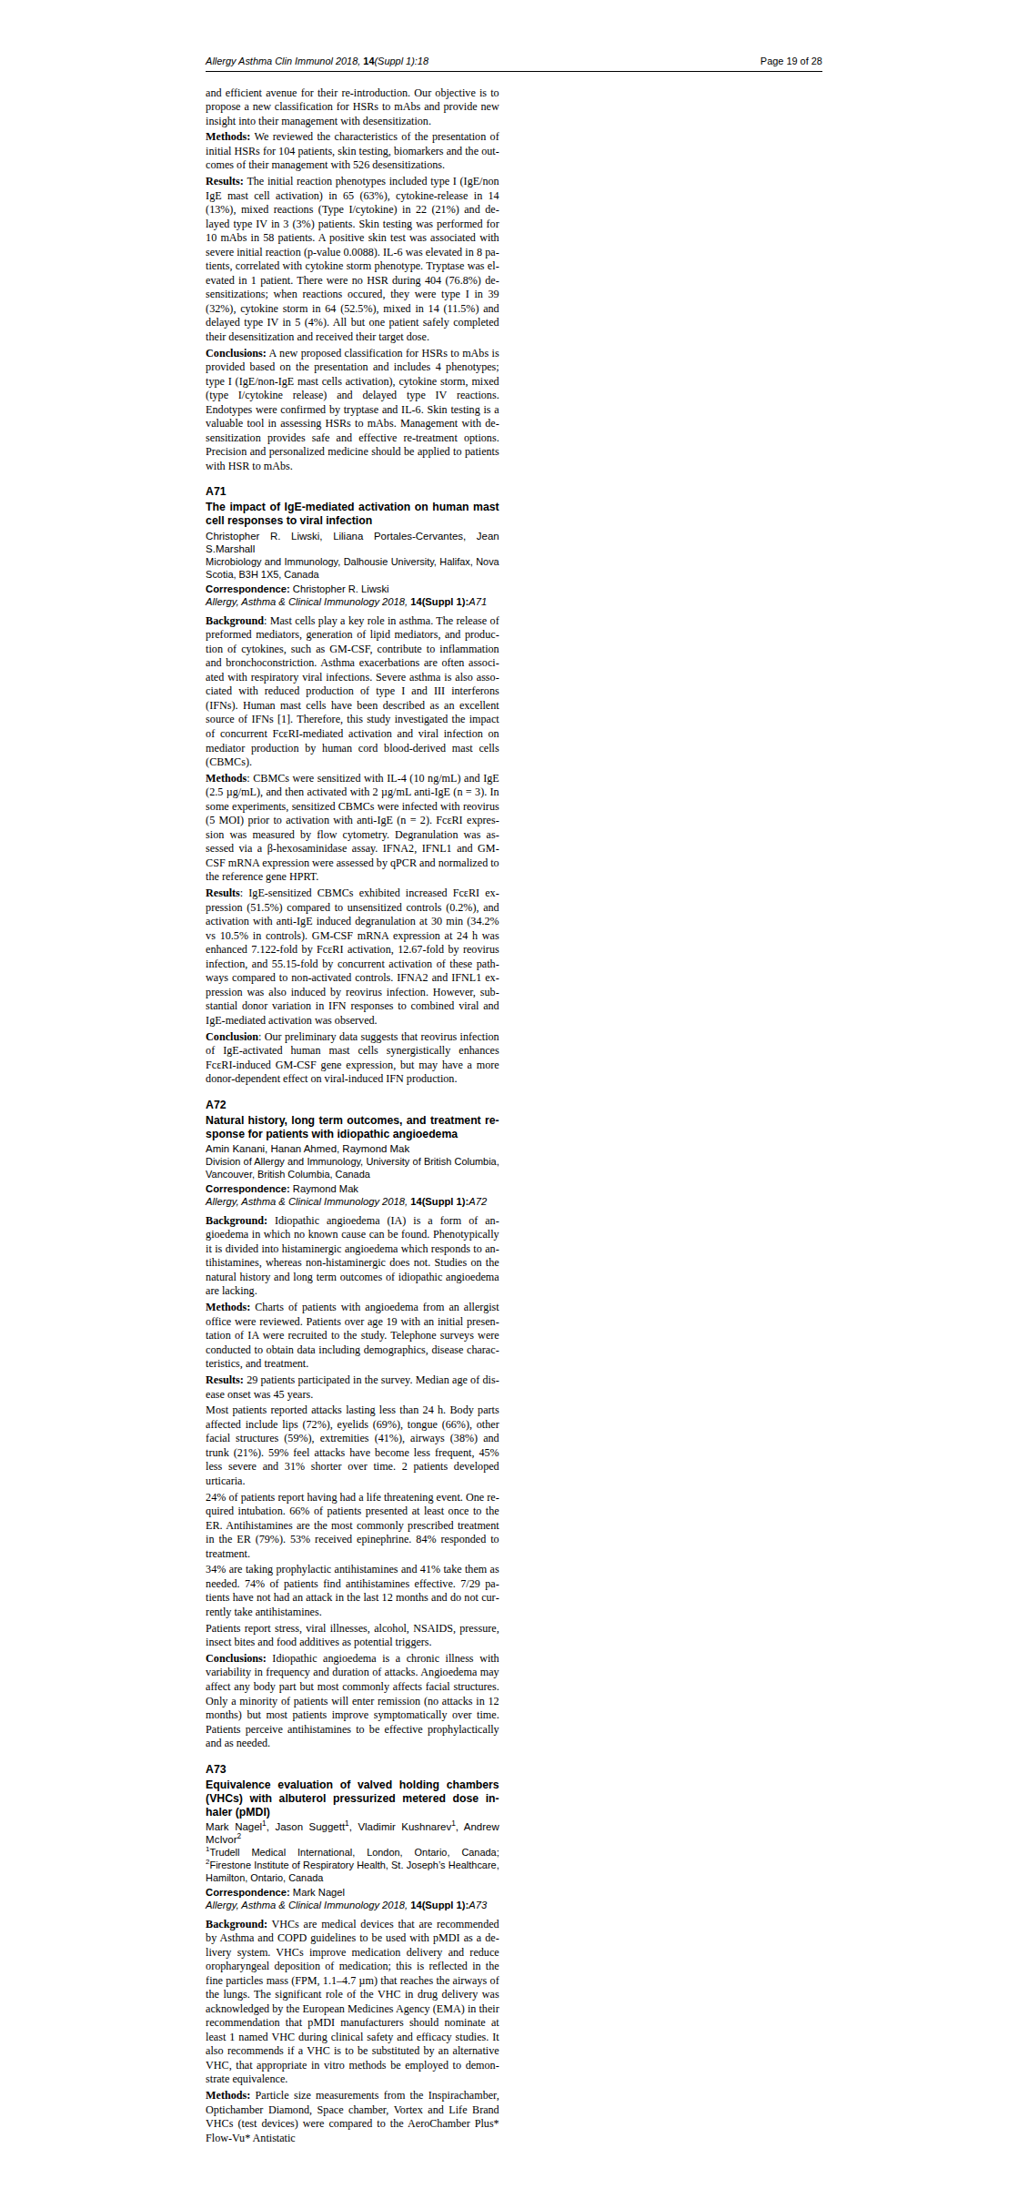Allergy Asthma Clin Immunol 2018, 14(Suppl 1):18
Page 19 of 28
and efficient avenue for their re-introduction. Our objective is to propose a new classification for HSRs to mAbs and provide new insight into their management with desensitization.
Methods: We reviewed the characteristics of the presentation of initial HSRs for 104 patients, skin testing, biomarkers and the outcomes of their management with 526 desensitizations.
Results: The initial reaction phenotypes included type I (IgE/non IgE mast cell activation) in 65 (63%), cytokine-release in 14 (13%), mixed reactions (Type I/cytokine) in 22 (21%) and delayed type IV in 3 (3%) patients. Skin testing was performed for 10 mAbs in 58 patients. A positive skin test was associated with severe initial reaction (p-value 0.0088). IL-6 was elevated in 8 patients, correlated with cytokine storm phenotype. Tryptase was elevated in 1 patient. There were no HSR during 404 (76.8%) desensitizations; when reactions occured, they were type I in 39 (32%), cytokine storm in 64 (52.5%), mixed in 14 (11.5%) and delayed type IV in 5 (4%). All but one patient safely completed their desensitization and received their target dose.
Conclusions: A new proposed classification for HSRs to mAbs is provided based on the presentation and includes 4 phenotypes; type I (IgE/non-IgE mast cells activation), cytokine storm, mixed (type I/cytokine release) and delayed type IV reactions. Endotypes were confirmed by tryptase and IL-6. Skin testing is a valuable tool in assessing HSRs to mAbs. Management with desensitization provides safe and effective re-treatment options. Precision and personalized medicine should be applied to patients with HSR to mAbs.
A71
The impact of IgE-mediated activation on human mast cell responses to viral infection
Christopher R. Liwski, Liliana Portales-Cervantes, Jean S.Marshall
Microbiology and Immunology, Dalhousie University, Halifax, Nova Scotia, B3H 1X5, Canada
Correspondence: Christopher R. Liwski
Allergy, Asthma & Clinical Immunology 2018, 14(Suppl 1): A71
Background: Mast cells play a key role in asthma. The release of preformed mediators, generation of lipid mediators, and production of cytokines, such as GM-CSF, contribute to inflammation and bronchoconstriction. Asthma exacerbations are often associated with respiratory viral infections. Severe asthma is also associated with reduced production of type I and III interferons (IFNs). Human mast cells have been described as an excellent source of IFNs [1]. Therefore, this study investigated the impact of concurrent FcεRI-mediated activation and viral infection on mediator production by human cord blood-derived mast cells (CBMCs).
Methods: CBMCs were sensitized with IL-4 (10 ng/mL) and IgE (2.5 µg/mL), and then activated with 2 µg/mL anti-IgE (n = 3). In some experiments, sensitized CBMCs were infected with reovirus (5 MOI) prior to activation with anti-IgE (n = 2). FcεRI expression was measured by flow cytometry. Degranulation was assessed via a β-hexosaminidase assay. IFNA2, IFNL1 and GM-CSF mRNA expression were assessed by qPCR and normalized to the reference gene HPRT.
Results: IgE-sensitized CBMCs exhibited increased FcεRI expression (51.5%) compared to unsensitized controls (0.2%), and activation with anti-IgE induced degranulation at 30 min (34.2% vs 10.5% in controls). GM-CSF mRNA expression at 24 h was enhanced 7.122-fold by FcεRI activation, 12.67-fold by reovirus infection, and 55.15-fold by concurrent activation of these pathways compared to non-activated controls. IFNA2 and IFNL1 expression was also induced by reovirus infection. However, substantial donor variation in IFN responses to combined viral and IgE-mediated activation was observed.
Conclusion: Our preliminary data suggests that reovirus infection of IgE-activated human mast cells synergistically enhances FcεRI-induced GM-CSF gene expression, but may have a more donor-dependent effect on viral-induced IFN production.
A72
Natural history, long term outcomes, and treatment response for patients with idiopathic angioedema
Amin Kanani, Hanan Ahmed, Raymond Mak
Division of Allergy and Immunology, University of British Columbia, Vancouver, British Columbia, Canada
Correspondence: Raymond Mak
Allergy, Asthma & Clinical Immunology 2018, 14(Suppl 1): A72
Background: Idiopathic angioedema (IA) is a form of angioedema in which no known cause can be found. Phenotypically it is divided into histaminergic angioedema which responds to antihistamines, whereas non-histaminergic does not. Studies on the natural history and long term outcomes of idiopathic angioedema are lacking.
Methods: Charts of patients with angioedema from an allergist office were reviewed. Patients over age 19 with an initial presentation of IA were recruited to the study. Telephone surveys were conducted to obtain data including demographics, disease characteristics, and treatment.
Results: 29 patients participated in the survey. Median age of disease onset was 45 years.
Most patients reported attacks lasting less than 24 h. Body parts affected include lips (72%), eyelids (69%), tongue (66%), other facial structures (59%), extremities (41%), airways (38%) and trunk (21%). 59% feel attacks have become less frequent, 45% less severe and 31% shorter over time. 2 patients developed urticaria.
24% of patients report having had a life threatening event. One required intubation. 66% of patients presented at least once to the ER. Antihistamines are the most commonly prescribed treatment in the ER (79%). 53% received epinephrine. 84% responded to treatment.
34% are taking prophylactic antihistamines and 41% take them as needed. 74% of patients find antihistamines effective. 7/29 patients have not had an attack in the last 12 months and do not currently take antihistamines.
Patients report stress, viral illnesses, alcohol, NSAIDS, pressure, insect bites and food additives as potential triggers.
Conclusions: Idiopathic angioedema is a chronic illness with variability in frequency and duration of attacks. Angioedema may affect any body part but most commonly affects facial structures. Only a minority of patients will enter remission (no attacks in 12 months) but most patients improve symptomatically over time. Patients perceive antihistamines to be effective prophylactically and as needed.
A73
Equivalence evaluation of valved holding chambers (VHCs) with albuterol pressurized metered dose inhaler (pMDI)
Mark Nagel1, Jason Suggett1, Vladimir Kushnarev1, Andrew McIvor2
1Trudell Medical International, London, Ontario, Canada; 2Firestone Institute of Respiratory Health, St. Joseph’s Healthcare, Hamilton, Ontario, Canada
Correspondence: Mark Nagel
Allergy, Asthma & Clinical Immunology 2018, 14(Suppl 1): A73
Background: VHCs are medical devices that are recommended by Asthma and COPD guidelines to be used with pMDI as a delivery system. VHCs improve medication delivery and reduce oropharyngeal deposition of medication; this is reflected in the fine particles mass (FPM, 1.1–4.7 µm) that reaches the airways of the lungs. The significant role of the VHC in drug delivery was acknowledged by the European Medicines Agency (EMA) in their recommendation that pMDI manufacturers should nominate at least 1 named VHC during clinical safety and efficacy studies. It also recommends if a VHC is to be substituted by an alternative VHC, that appropriate in vitro methods be employed to demonstrate equivalence.
Methods: Particle size measurements from the Inspirachamber, Optichamber Diamond, Space chamber, Vortex and Life Brand VHCs (test devices) were compared to the AeroChamber Plus* Flow-Vu* Antistatic